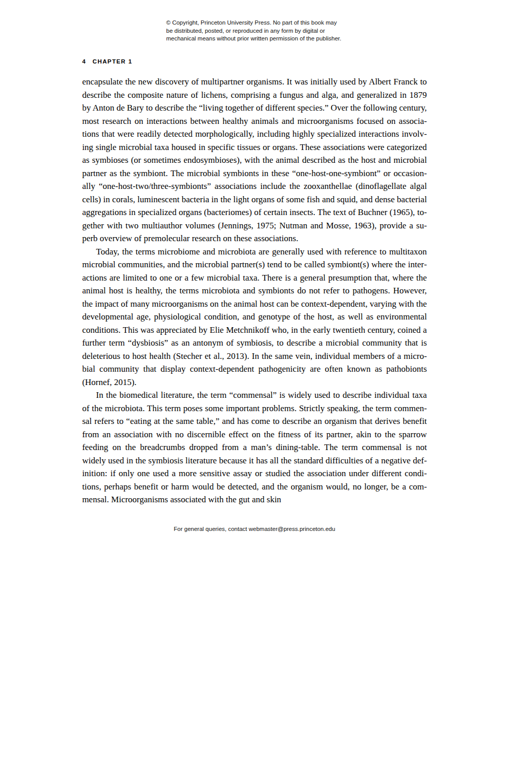© Copyright, Princeton University Press. No part of this book may be distributed, posted, or reproduced in any form by digital or mechanical means without prior written permission of the publisher.
4 CHAPTER 1
encapsulate the new discovery of multipartner organisms. It was initially used by Albert Franck to describe the composite nature of lichens, comprising a fungus and alga, and generalized in 1879 by Anton de Bary to describe the “living together of different species.” Over the following century, most research on interactions between healthy animals and microorganisms focused on associations that were readily detected morphologically, including highly specialized interactions involving single microbial taxa housed in specific tissues or organs. These associations were categorized as symbioses (or sometimes endosymbioses), with the animal described as the host and microbial partner as the symbiont. The microbial symbionts in these “one-host-one-symbiont” or occasionally “one-host-two/three-symbionts” associations include the zooxanthellae (dinoflagellate algal cells) in corals, luminescent bacteria in the light organs of some fish and squid, and dense bacterial aggregations in specialized organs (bacteriomes) of certain insects. The text of Buchner (1965), together with two multiauthor volumes (Jennings, 1975; Nutman and Mosse, 1963), provide a superb overview of premolecular research on these associations.
Today, the terms microbiome and microbiota are generally used with reference to multitaxon microbial communities, and the microbial partner(s) tend to be called symbiont(s) where the interactions are limited to one or a few microbial taxa. There is a general presumption that, where the animal host is healthy, the terms microbiota and symbionts do not refer to pathogens. However, the impact of many microorganisms on the animal host can be context-dependent, varying with the developmental age, physiological condition, and genotype of the host, as well as environmental conditions. This was appreciated by Elie Metchnikoff who, in the early twentieth century, coined a further term “dysbiosis” as an antonym of symbiosis, to describe a microbial community that is deleterious to host health (Stecher et al., 2013). In the same vein, individual members of a microbial community that display context-dependent pathogenicity are often known as pathobionts (Hornef, 2015).
In the biomedical literature, the term “commensal” is widely used to describe individual taxa of the microbiota. This term poses some important problems. Strictly speaking, the term commensal refers to “eating at the same table,” and has come to describe an organism that derives benefit from an association with no discernible effect on the fitness of its partner, akin to the sparrow feeding on the breadcrumbs dropped from a man’s dining-table. The term commensal is not widely used in the symbiosis literature because it has all the standard difficulties of a negative definition: if only one used a more sensitive assay or studied the association under different conditions, perhaps benefit or harm would be detected, and the organism would, no longer, be a commensal. Microorganisms associated with the gut and skin
For general queries, contact webmaster@press.princeton.edu